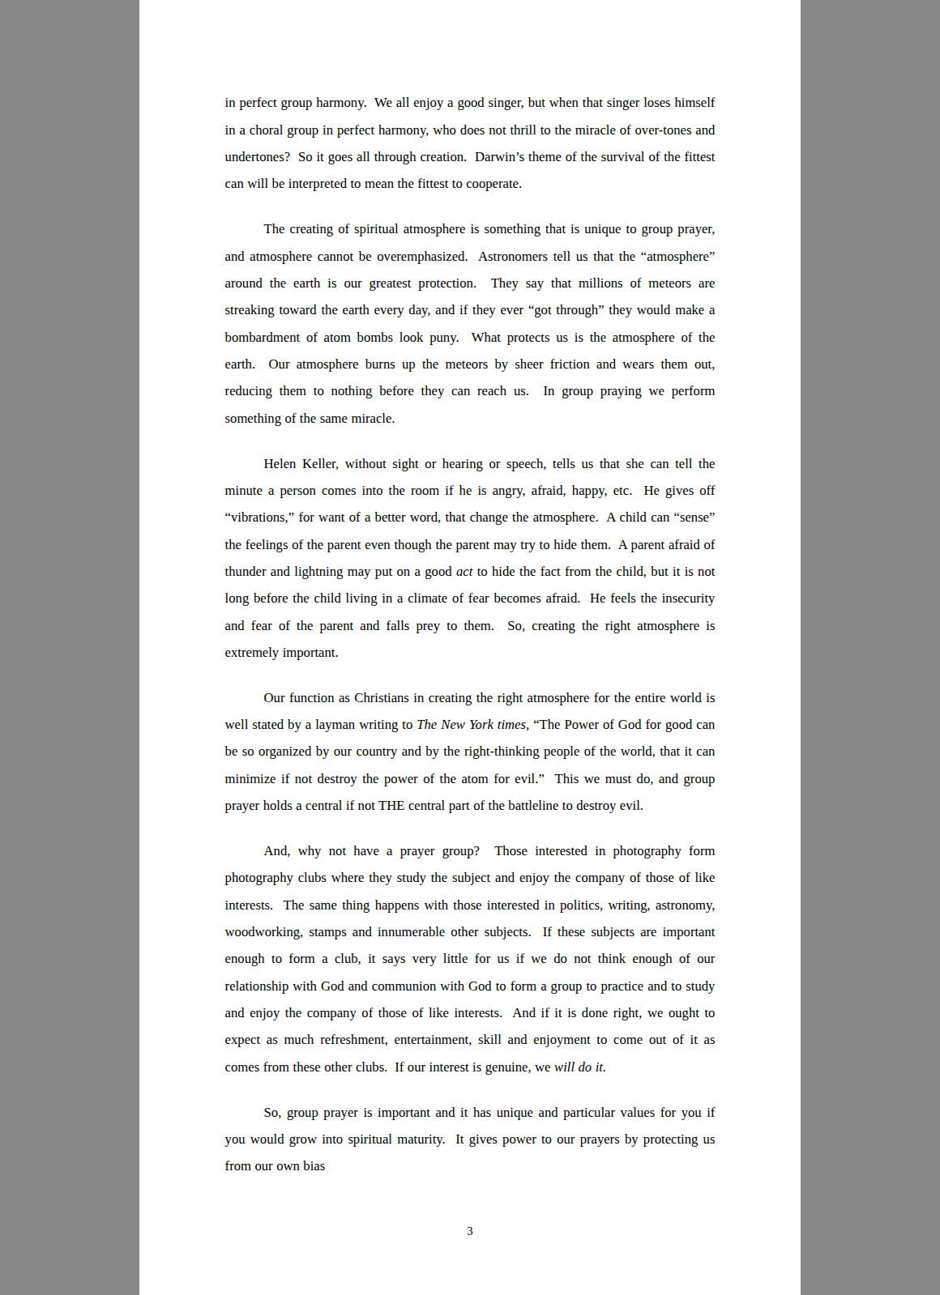in perfect group harmony. We all enjoy a good singer, but when that singer loses himself in a choral group in perfect harmony, who does not thrill to the miracle of over-tones and undertones? So it goes all through creation. Darwin’s theme of the survival of the fittest can will be interpreted to mean the fittest to cooperate.
The creating of spiritual atmosphere is something that is unique to group prayer, and atmosphere cannot be overemphasized. Astronomers tell us that the “atmosphere” around the earth is our greatest protection. They say that millions of meteors are streaking toward the earth every day, and if they ever “got through” they would make a bombardment of atom bombs look puny. What protects us is the atmosphere of the earth. Our atmosphere burns up the meteors by sheer friction and wears them out, reducing them to nothing before they can reach us. In group praying we perform something of the same miracle.
Helen Keller, without sight or hearing or speech, tells us that she can tell the minute a person comes into the room if he is angry, afraid, happy, etc. He gives off “vibrations,” for want of a better word, that change the atmosphere. A child can “sense” the feelings of the parent even though the parent may try to hide them. A parent afraid of thunder and lightning may put on a good act to hide the fact from the child, but it is not long before the child living in a climate of fear becomes afraid. He feels the insecurity and fear of the parent and falls prey to them. So, creating the right atmosphere is extremely important.
Our function as Christians in creating the right atmosphere for the entire world is well stated by a layman writing to The New York times, “The Power of God for good can be so organized by our country and by the right-thinking people of the world, that it can minimize if not destroy the power of the atom for evil.” This we must do, and group prayer holds a central if not THE central part of the battleline to destroy evil.
And, why not have a prayer group? Those interested in photography form photography clubs where they study the subject and enjoy the company of those of like interests. The same thing happens with those interested in politics, writing, astronomy, woodworking, stamps and innumerable other subjects. If these subjects are important enough to form a club, it says very little for us if we do not think enough of our relationship with God and communion with God to form a group to practice and to study and enjoy the company of those of like interests. And if it is done right, we ought to expect as much refreshment, entertainment, skill and enjoyment to come out of it as comes from these other clubs. If our interest is genuine, we will do it.
So, group prayer is important and it has unique and particular values for you if you would grow into spiritual maturity. It gives power to our prayers by protecting us from our own bias
3